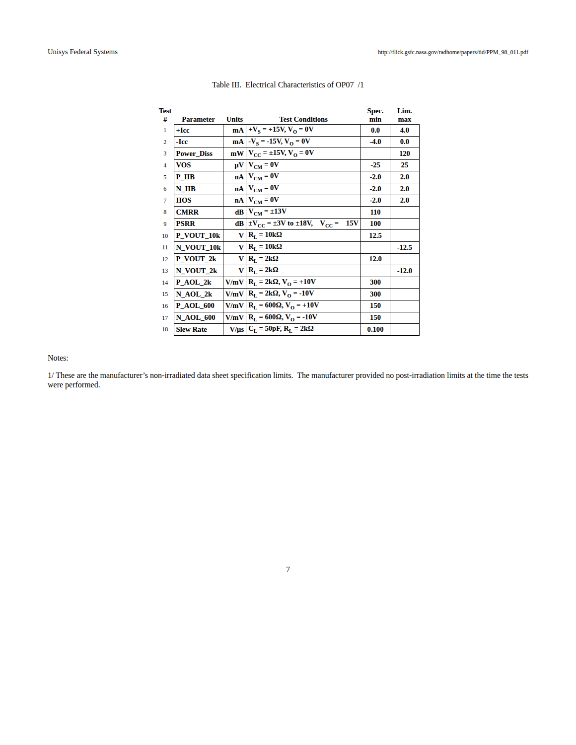Unisys Federal Systems
http://flick.gsfc.nasa.gov/radhome/papers/tid/PPM_98_011.pdf
Table III. Electrical Characteristics of OP07 /1
| Test | | | | Spec. | Lim. |
| --- | --- | --- | --- | --- | --- |
| # | Parameter | Units | Test Conditions | min | max |
| 1 | +Icc | mA | +V S = +15V, V O = 0V | 0.0 | 4.0 |
| 2 | -Icc | mA | -V S = -15V, V O = 0V | -4.0 | 0.0 |
| 3 | Power_Diss | mW | V CC = ±15V, V O = 0V | | 120 |
| 4 | VOS | μV | V CM = 0V | -25 | 25 |
| 5 | P_IIB | nA | V CM = 0V | -2.0 | 2.0 |
| 6 | N_IIB | nA | V CM = 0V | -2.0 | 2.0 |
| 7 | IIOS | nA | V CM = 0V | -2.0 | 2.0 |
| 8 | CMRR | dB | V CM = ±13V | 110 | |
| 9 | PSRR | dB | ±V CC = ±3V to ±18V, V CC = 15V | 100 | |
| 10 | P_VOUT_10k | V | R L = 10kΩ | 12.5 | |
| 11 | N_VOUT_10k | V | R L = 10kΩ | | -12.5 |
| 12 | P_VOUT_2k | V | R L = 2kΩ | 12.0 | |
| 13 | N_VOUT_2k | V | R L = 2kΩ | | -12.0 |
| 14 | P_AOL_2k | V/mV | R L = 2kΩ, V O = +10V | 300 | |
| 15 | N_AOL_2k | V/mV | R L = 2kΩ, V O = -10V | 300 | |
| 16 | P_AOL_600 | V/mV | R L = 600Ω, V O = +10V | 150 | |
| 17 | N_AOL_600 | V/mV | R L = 600Ω, V O = -10V | 150 | |
| 18 | Slew Rate | V/μs | C L = 50pF, R L = 2kΩ | 0.100 | |
Notes:
1/ These are the manufacturer’s non-irradiated data sheet specification limits. The manufacturer provided no post-irradiation limits at the time the tests were performed.
7